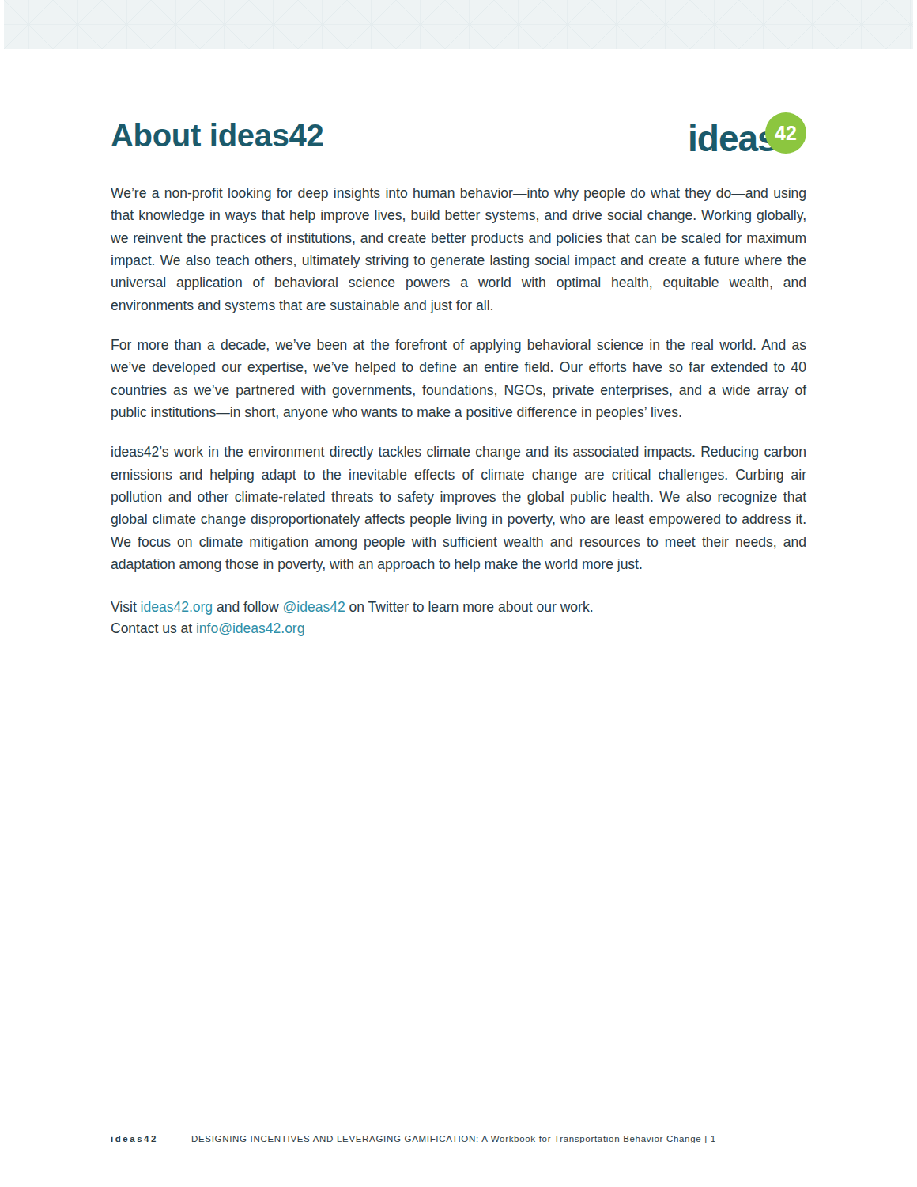About ideas42
ideas 42
We’re a non-profit looking for deep insights into human behavior—into why people do what they do—and using that knowledge in ways that help improve lives, build better systems, and drive social change. Working globally, we reinvent the practices of institutions, and create better products and policies that can be scaled for maximum impact. We also teach others, ultimately striving to generate lasting social impact and create a future where the universal application of behavioral science powers a world with optimal health, equitable wealth, and environments and systems that are sustainable and just for all.
For more than a decade, we’ve been at the forefront of applying behavioral science in the real world. And as we’ve developed our expertise, we’ve helped to define an entire field. Our efforts have so far extended to 40 countries as we’ve partnered with governments, foundations, NGOs, private enterprises, and a wide array of public institutions—in short, anyone who wants to make a positive difference in peoples’ lives.
ideas42’s work in the environment directly tackles climate change and its associated impacts. Reducing carbon emissions and helping adapt to the inevitable effects of climate change are critical challenges. Curbing air pollution and other climate-related threats to safety improves the global public health. We also recognize that global climate change disproportionately affects people living in poverty, who are least empowered to address it. We focus on climate mitigation among people with sufficient wealth and resources to meet their needs, and adaptation among those in poverty, with an approach to help make the world more just.
Visit ideas42.org and follow @ideas42 on Twitter to learn more about our work.
Contact us at info@ideas42.org
ideas42 DESIGNING INCENTIVES AND LEVERAGING GAMIFICATION: A Workbook for Transportation Behavior Change | 1